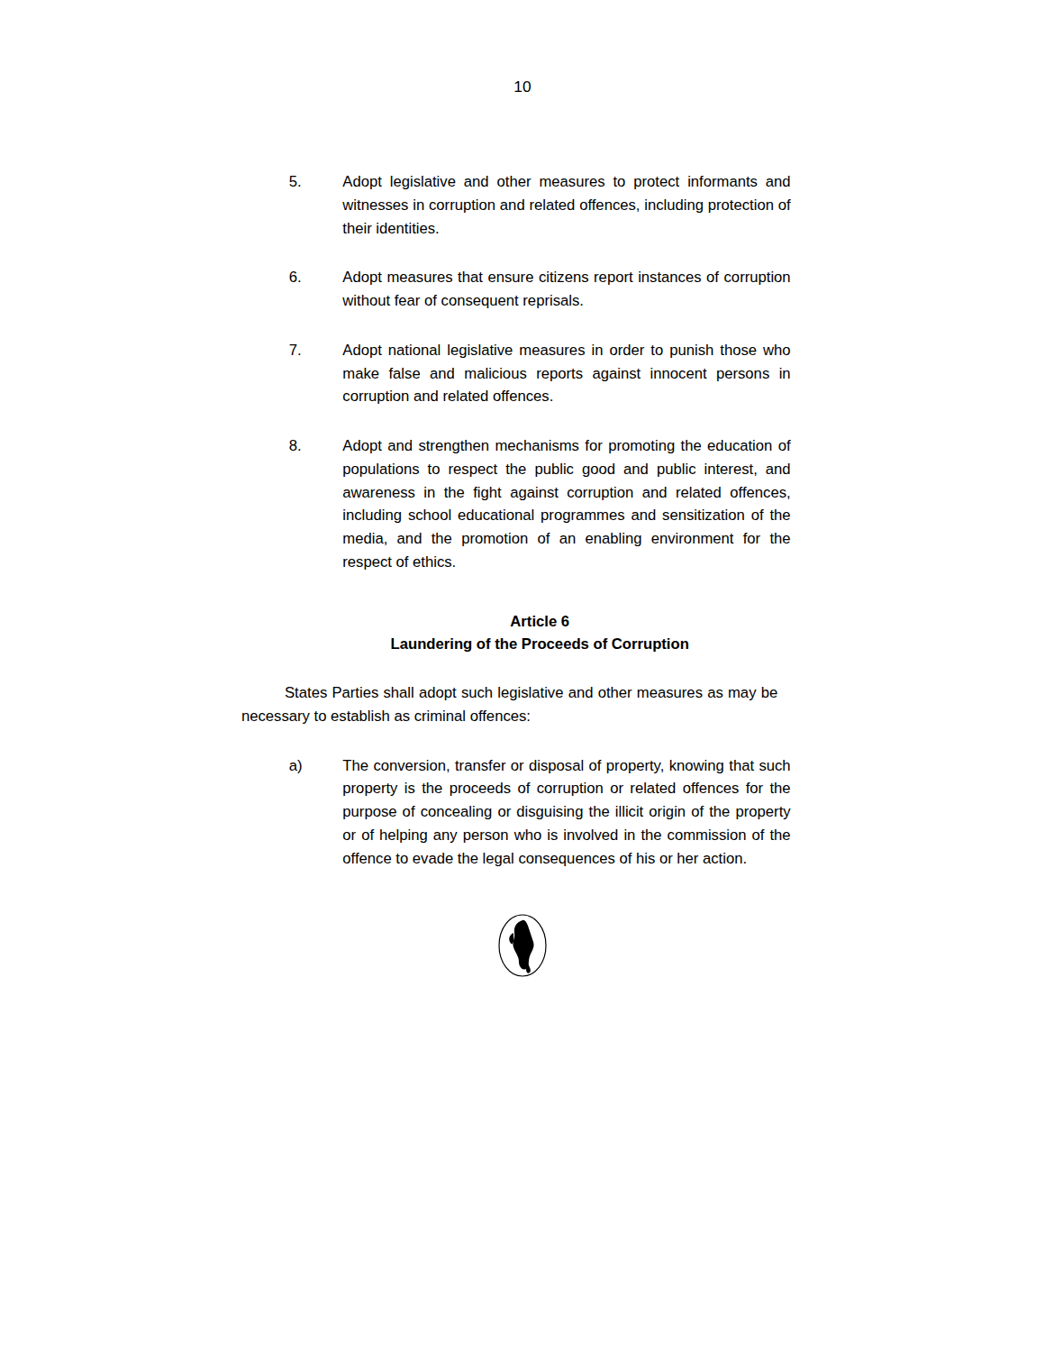10
5.
Adopt legislative and other measures to protect informants and witnesses in corruption and related offences, including protection of their identities.
6.
Adopt measures that ensure citizens report instances of corruption without fear of consequent reprisals.
7.
Adopt national legislative measures in order to punish those who make false and malicious reports against innocent persons in corruption and related offences.
8.
Adopt and strengthen mechanisms for promoting the education of populations to respect the public good and public interest, and awareness in the fight against corruption and related offences, including school educational programmes and sensitization of the media, and the promotion of an enabling environment for the respect of ethics.
Article 6
Laundering of the Proceeds of Corruption
States Parties shall adopt such legislative and other measures as may be necessary to establish as criminal offences:
a)
The conversion, transfer or disposal of property, knowing that such property is the proceeds of corruption or related offences for the purpose of concealing or disguising the illicit origin of the property or of helping any person who is involved in the commission of the offence to evade the legal consequences of his or her action.